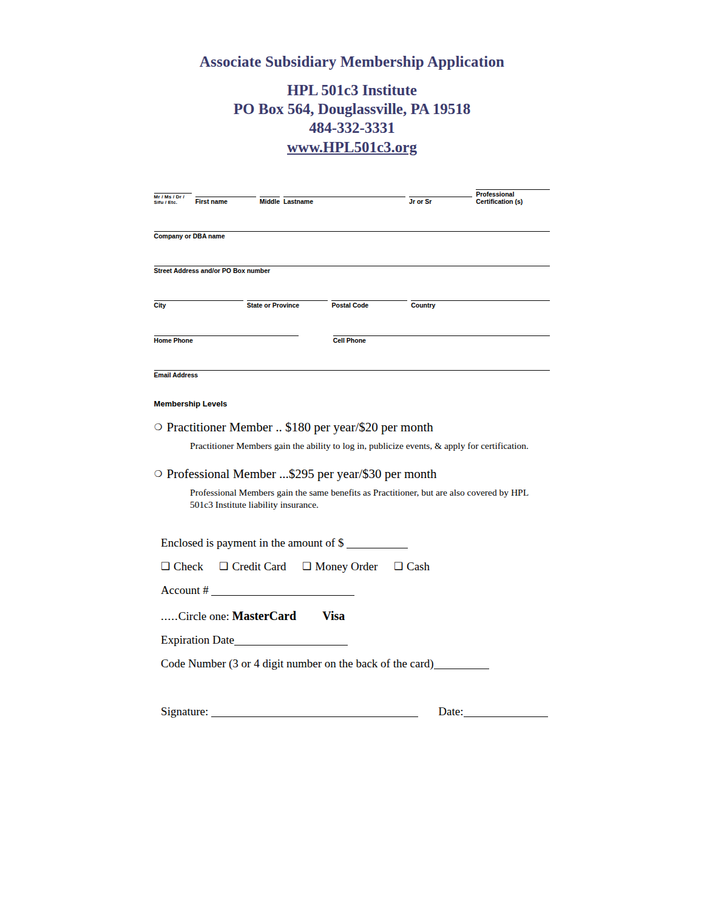Associate Subsidiary Membership Application
HPL 501c3 Institute
PO Box 564, Douglassville, PA 19518
484-332-3331
www.HPL501c3.org
Mr / Ms / Dr / Sifu / Etc.
First name
Middle
Lastname
Jr or Sr
Professional Certification (s)
Company or DBA name
Street Address and/or PO Box number
City
State or Province
Postal Code
Country
Home Phone
Cell Phone
Email Address
Membership Levels
❍Practitioner Member .. $180 per year/$20 per month
Practitioner Members gain the ability to log in, publicize events, & apply for certification.
❍Professional Member ...$295 per year/$30 per month
Professional Members gain the same benefits as Practitioner, but are also covered by HPL 501c3 Institute liability insurance.
Enclosed is payment in the amount of $ ❑Check ❑Credit Card ❑Money Order ❑Cash Account # ..... Circle one: MasterCard Visa Expiration Date Code Number (3 or 4 digit number on the back of the card)
Signature: Date: